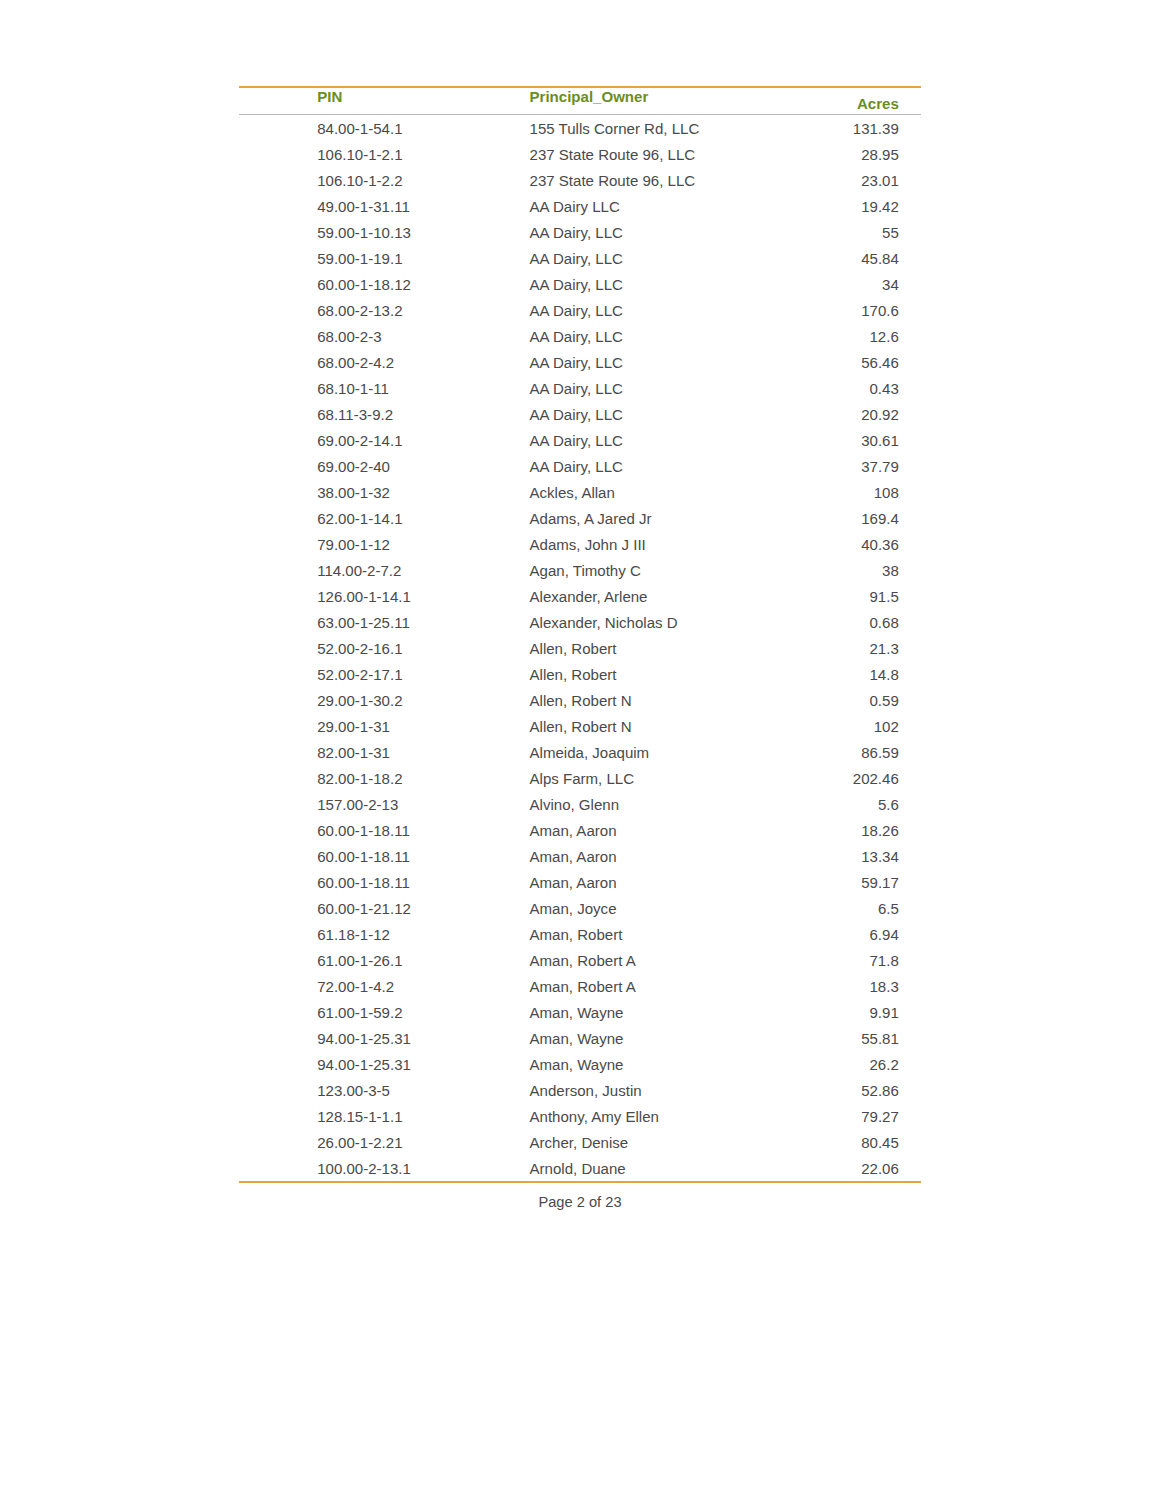| PIN | Principal_Owner | Acres |
| --- | --- | --- |
| 84.00-1-54.1 | 155 Tulls Corner Rd, LLC | 131.39 |
| 106.10-1-2.1 | 237 State Route 96, LLC | 28.95 |
| 106.10-1-2.2 | 237 State Route 96, LLC | 23.01 |
| 49.00-1-31.11 | AA Dairy LLC | 19.42 |
| 59.00-1-10.13 | AA Dairy, LLC | 55 |
| 59.00-1-19.1 | AA Dairy, LLC | 45.84 |
| 60.00-1-18.12 | AA Dairy, LLC | 34 |
| 68.00-2-13.2 | AA Dairy, LLC | 170.6 |
| 68.00-2-3 | AA Dairy, LLC | 12.6 |
| 68.00-2-4.2 | AA Dairy, LLC | 56.46 |
| 68.10-1-11 | AA Dairy, LLC | 0.43 |
| 68.11-3-9.2 | AA Dairy, LLC | 20.92 |
| 69.00-2-14.1 | AA Dairy, LLC | 30.61 |
| 69.00-2-40 | AA Dairy, LLC | 37.79 |
| 38.00-1-32 | Ackles, Allan | 108 |
| 62.00-1-14.1 | Adams, A Jared Jr | 169.4 |
| 79.00-1-12 | Adams, John J III | 40.36 |
| 114.00-2-7.2 | Agan, Timothy C | 38 |
| 126.00-1-14.1 | Alexander, Arlene | 91.5 |
| 63.00-1-25.11 | Alexander, Nicholas D | 0.68 |
| 52.00-2-16.1 | Allen, Robert | 21.3 |
| 52.00-2-17.1 | Allen, Robert | 14.8 |
| 29.00-1-30.2 | Allen, Robert N | 0.59 |
| 29.00-1-31 | Allen, Robert N | 102 |
| 82.00-1-31 | Almeida, Joaquim | 86.59 |
| 82.00-1-18.2 | Alps Farm, LLC | 202.46 |
| 157.00-2-13 | Alvino, Glenn | 5.6 |
| 60.00-1-18.11 | Aman, Aaron | 18.26 |
| 60.00-1-18.11 | Aman, Aaron | 13.34 |
| 60.00-1-18.11 | Aman, Aaron | 59.17 |
| 60.00-1-21.12 | Aman, Joyce | 6.5 |
| 61.18-1-12 | Aman, Robert | 6.94 |
| 61.00-1-26.1 | Aman, Robert A | 71.8 |
| 72.00-1-4.2 | Aman, Robert A | 18.3 |
| 61.00-1-59.2 | Aman, Wayne | 9.91 |
| 94.00-1-25.31 | Aman, Wayne | 55.81 |
| 94.00-1-25.31 | Aman, Wayne | 26.2 |
| 123.00-3-5 | Anderson, Justin | 52.86 |
| 128.15-1-1.1 | Anthony, Amy Ellen | 79.27 |
| 26.00-1-2.21 | Archer, Denise | 80.45 |
| 100.00-2-13.1 | Arnold, Duane | 22.06 |
| Page 2 of 23 |